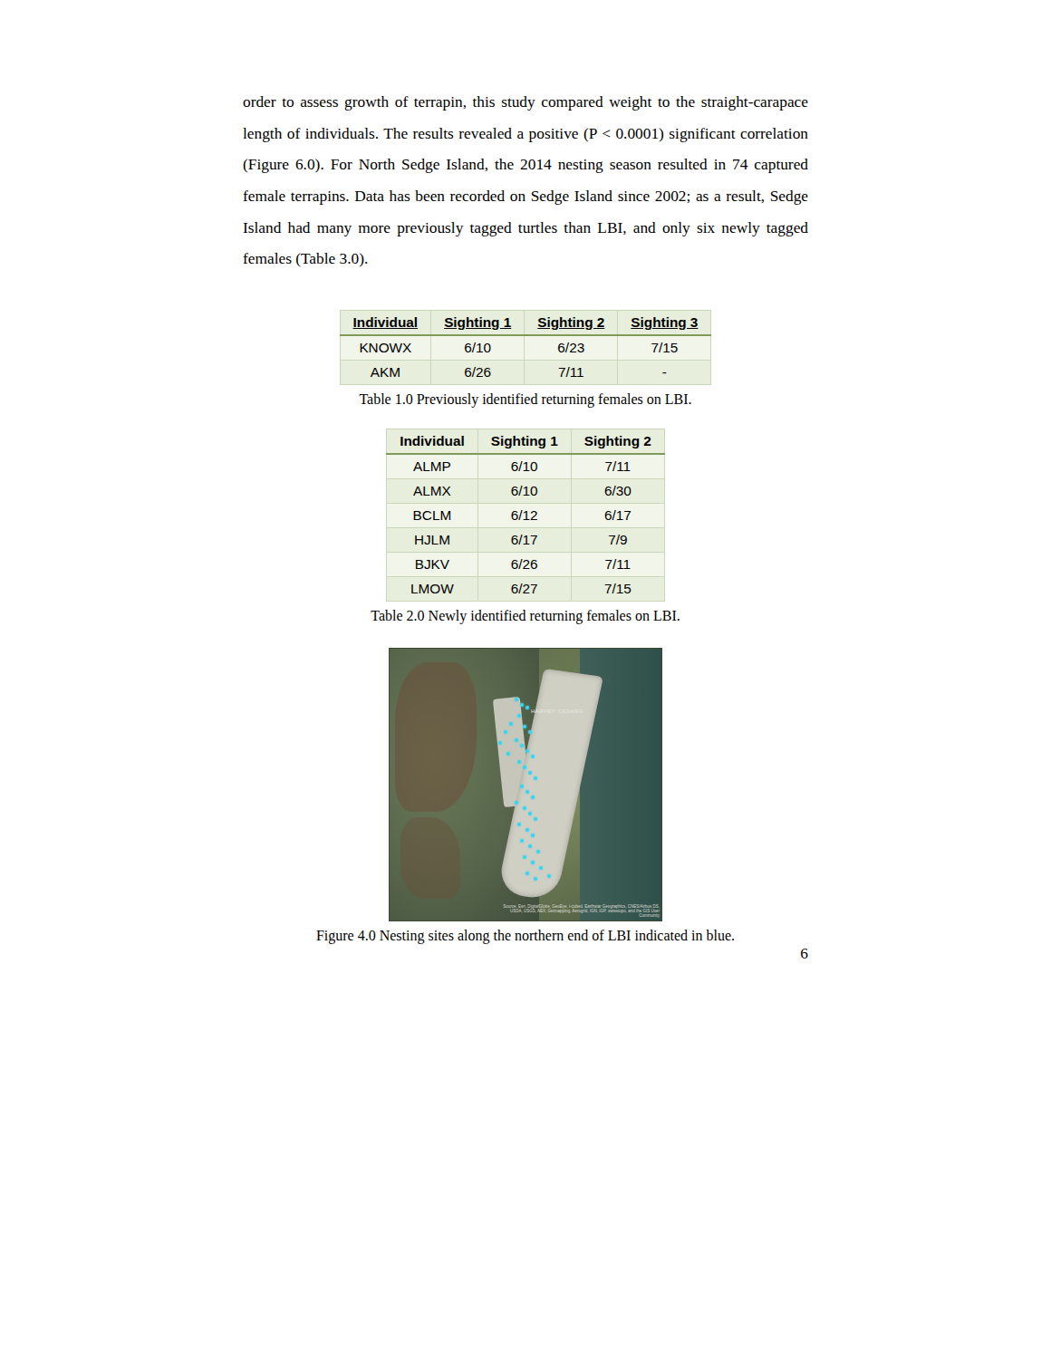order to assess growth of terrapin, this study compared weight to the straight-carapace length of individuals. The results revealed a positive (P < 0.0001) significant correlation (Figure 6.0). For North Sedge Island, the 2014 nesting season resulted in 74 captured female terrapins. Data has been recorded on Sedge Island since 2002; as a result, Sedge Island had many more previously tagged turtles than LBI, and only six newly tagged females (Table 3.0).
| Individual | Sighting 1 | Sighting 2 | Sighting 3 |
| --- | --- | --- | --- |
| KNOWX | 6/10 | 6/23 | 7/15 |
| AKM | 6/26 | 7/11 | - |
Table 1.0 Previously identified returning females on LBI.
| Individual | Sighting 1 | Sighting 2 |
| --- | --- | --- |
| ALMP | 6/10 | 7/11 |
| ALMX | 6/10 | 6/30 |
| BCLM | 6/12 | 6/17 |
| HJLM | 6/17 | 7/9 |
| BJKV | 6/26 | 7/11 |
| LMOW | 6/27 | 7/15 |
Table 2.0 Newly identified returning females on LBI.
HARVEY CEDARS
Source: Esri, DigitalGlobe, GeoEye, i-cubed, Earthstar Geographics, CNES/Airbus DS, USDA, USGS, AEX, Getmapping, Aerogrid, IGN, IGP, swisstopo, and the GIS User Community
Figure 4.0 Nesting sites along the northern end of LBI indicated in blue.
6